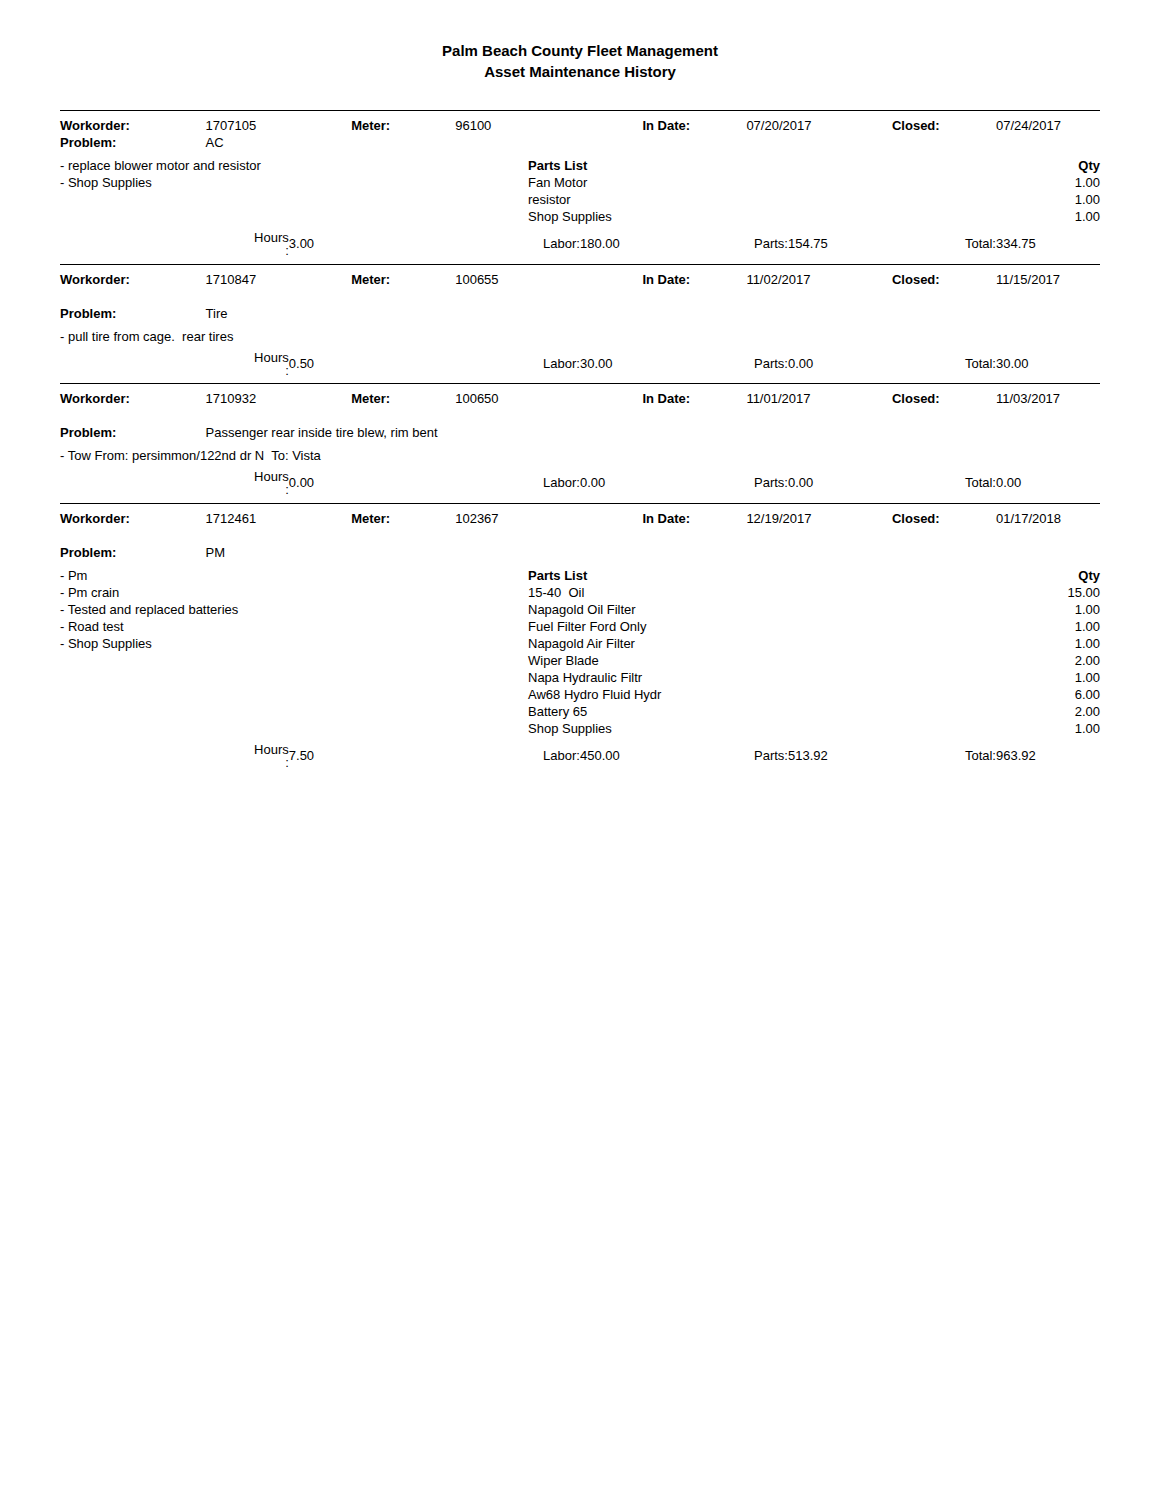Palm Beach County Fleet Management
Asset Maintenance History
| Workorder: | 1707105 | Meter: | 96100 | In Date: | 07/20/2017 | Closed: | 07/24/2017 |
| Problem: | AC |
| - replace blower motor and resistor | Parts List | Qty |
| - Shop Supplies | Fan Motor | 1.00 |
| | resistor | 1.00 |
| | Shop Supplies | 1.00 |
| Hours : | 3.00 | Labor: | 180.00 | Parts: | 154.75 | Total: | 334.75 |
| Workorder: | 1710847 | Meter: | 100655 | In Date: | 11/02/2017 | Closed: | 11/15/2017 |
| Problem: | Tire |
| - pull tire from cage. rear tires | | |
| Hours : | 0.50 | Labor: | 30.00 | Parts: | 0.00 | Total: | 30.00 |
| Workorder: | 1710932 | Meter: | 100650 | In Date: | 11/01/2017 | Closed: | 11/03/2017 |
| Problem: | Passenger rear inside tire blew, rim bent |
| - Tow From: persimmon/122nd dr N To: Vista |
| Hours : | 0.00 | Labor: | 0.00 | Parts: | 0.00 | Total: | 0.00 |
| Workorder: | 1712461 | Meter: | 102367 | In Date: | 12/19/2017 | Closed: | 01/17/2018 |
| Problem: | PM |
| - Pm | Parts List | Qty |
| - Pm crain | 15-40 Oil | 15.00 |
| - Tested and replaced batteries | Napagold Oil Filter | 1.00 |
| - Road test | Fuel Filter Ford Only | 1.00 |
| - Shop Supplies | Napagold Air Filter | 1.00 |
| | Wiper Blade | 2.00 |
| | Napa Hydraulic Filtr | 1.00 |
| | Aw68 Hydro Fluid Hydr | 6.00 |
| | Battery 65 | 2.00 |
| | Shop Supplies | 1.00 |
| Hours : | 7.50 | Labor: | 450.00 | Parts: | 513.92 | Total: | 963.92 |